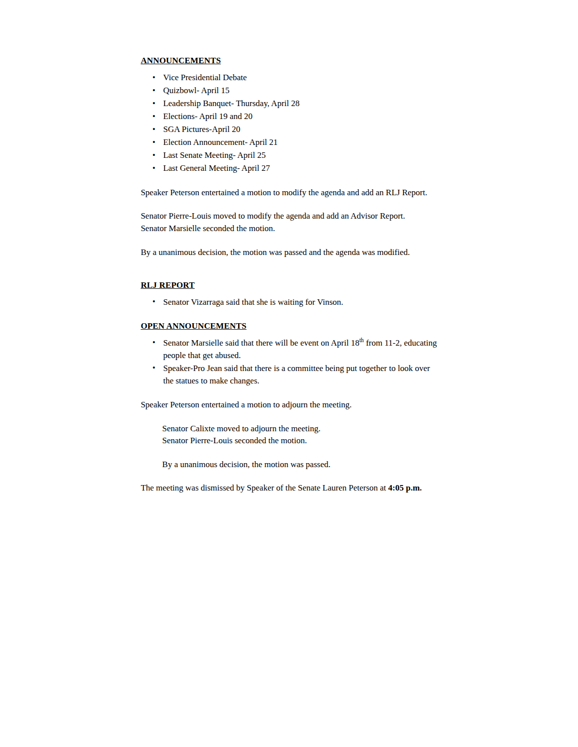ANNOUNCEMENTS
Vice Presidential Debate
Quizbowl- April 15
Leadership Banquet- Thursday, April 28
Elections- April 19 and 20
SGA Pictures-April 20
Election Announcement- April 21
Last Senate Meeting- April 25
Last General Meeting- April 27
Speaker Peterson entertained a motion to modify the agenda and add an RLJ Report.
Senator Pierre-Louis moved to modify the agenda and add an Advisor Report.
Senator Marsielle seconded the motion.
By a unanimous decision, the motion was passed and the agenda was modified.
RLJ REPORT
Senator Vizarraga said that she is waiting for Vinson.
OPEN ANNOUNCEMENTS
Senator Marsielle said that there will be event on April 18th from 11-2, educating people that get abused.
Speaker-Pro Jean said that there is a committee being put together to look over the statues to make changes.
Speaker Peterson entertained a motion to adjourn the meeting.
Senator Calixte moved to adjourn the meeting.
Senator Pierre-Louis seconded the motion.
By a unanimous decision, the motion was passed.
The meeting was dismissed by Speaker of the Senate Lauren Peterson at 4:05 p.m.